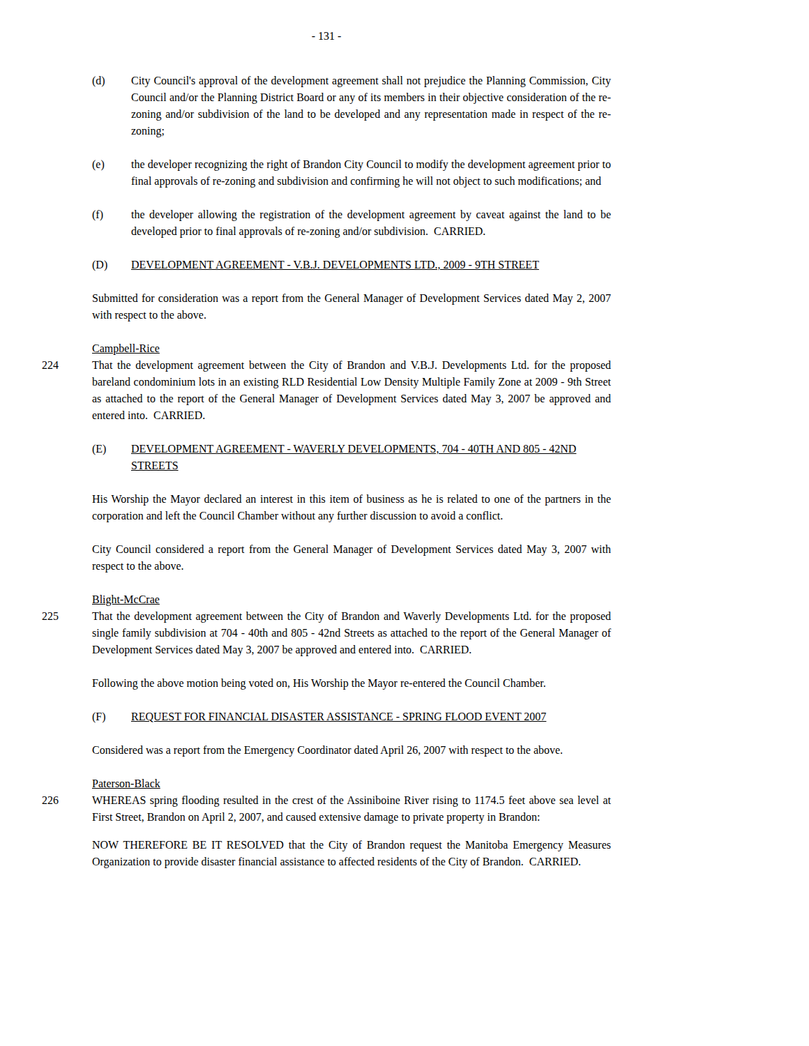- 131 -
(d)
City Council's approval of the development agreement shall not prejudice the Planning Commission, City Council and/or the Planning District Board or any of its members in their objective consideration of the re-zoning and/or subdivision of the land to be developed and any representation made in respect of the re-zoning;
(e)
the developer recognizing the right of Brandon City Council to modify the development agreement prior to final approvals of re-zoning and subdivision and confirming he will not object to such modifications; and
(f)
the developer allowing the registration of the development agreement by caveat against the land to be developed prior to final approvals of re-zoning and/or subdivision. CARRIED.
(D)
Development Agreement - V.B.J. Developments Ltd., 2009 - 9th Street
Submitted for consideration was a report from the General Manager of Development Services dated May 2, 2007 with respect to the above.
Campbell-Rice
224
That the development agreement between the City of Brandon and V.B.J. Developments Ltd. for the proposed bareland condominium lots in an existing RLD Residential Low Density Multiple Family Zone at 2009 - 9th Street as attached to the report of the General Manager of Development Services dated May 3, 2007 be approved and entered into. CARRIED.
(E)
Development Agreement - Waverly Developments, 704 - 40th and 805 - 42nd Streets
His Worship the Mayor declared an interest in this item of business as he is related to one of the partners in the corporation and left the Council Chamber without any further discussion to avoid a conflict.
City Council considered a report from the General Manager of Development Services dated May 3, 2007 with respect to the above.
Blight-McCrae
225
That the development agreement between the City of Brandon and Waverly Developments Ltd. for the proposed single family subdivision at 704 - 40th and 805 - 42nd Streets as attached to the report of the General Manager of Development Services dated May 3, 2007 be approved and entered into. CARRIED.
Following the above motion being voted on, His Worship the Mayor re-entered the Council Chamber.
(F)
Request for Financial Disaster Assistance - Spring Flood Event 2007
Considered was a report from the Emergency Coordinator dated April 26, 2007 with respect to the above.
Paterson-Black
226
WHEREAS spring flooding resulted in the crest of the Assiniboine River rising to 1174.5 feet above sea level at First Street, Brandon on April 2, 2007, and caused extensive damage to private property in Brandon:
NOW THEREFORE BE IT RESOLVED that the City of Brandon request the Manitoba Emergency Measures Organization to provide disaster financial assistance to affected residents of the City of Brandon. CARRIED.